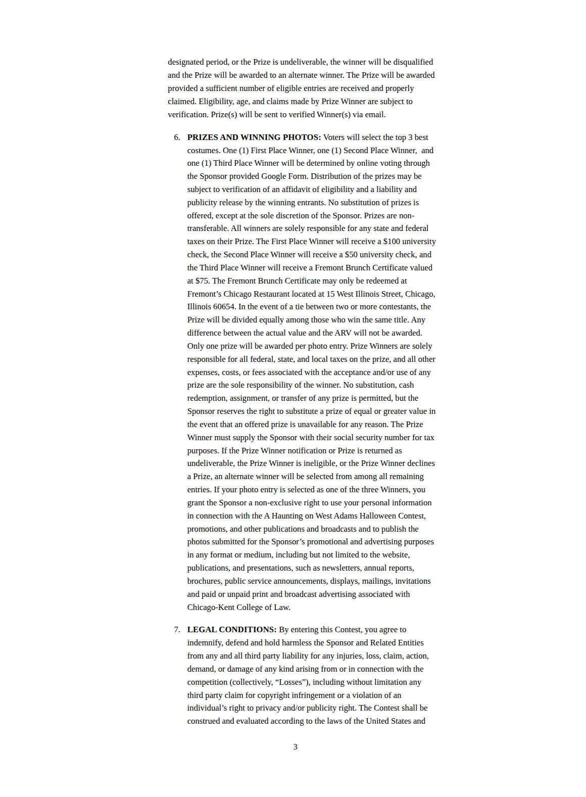designated period, or the Prize is undeliverable, the winner will be disqualified and the Prize will be awarded to an alternate winner. The Prize will be awarded provided a sufficient number of eligible entries are received and properly claimed. Eligibility, age, and claims made by Prize Winner are subject to verification. Prize(s) will be sent to verified Winner(s) via email.
PRIZES AND WINNING PHOTOS: Voters will select the top 3 best costumes. One (1) First Place Winner, one (1) Second Place Winner, and one (1) Third Place Winner will be determined by online voting through the Sponsor provided Google Form. Distribution of the prizes may be subject to verification of an affidavit of eligibility and a liability and publicity release by the winning entrants. No substitution of prizes is offered, except at the sole discretion of the Sponsor. Prizes are non-transferable. All winners are solely responsible for any state and federal taxes on their Prize. The First Place Winner will receive a $100 university check, the Second Place Winner will receive a $50 university check, and the Third Place Winner will receive a Fremont Brunch Certificate valued at $75. The Fremont Brunch Certificate may only be redeemed at Fremont’s Chicago Restaurant located at 15 West Illinois Street, Chicago, Illinois 60654. In the event of a tie between two or more contestants, the Prize will be divided equally among those who win the same title. Any difference between the actual value and the ARV will not be awarded. Only one prize will be awarded per photo entry. Prize Winners are solely responsible for all federal, state, and local taxes on the prize, and all other expenses, costs, or fees associated with the acceptance and/or use of any prize are the sole responsibility of the winner. No substitution, cash redemption, assignment, or transfer of any prize is permitted, but the Sponsor reserves the right to substitute a prize of equal or greater value in the event that an offered prize is unavailable for any reason. The Prize Winner must supply the Sponsor with their social security number for tax purposes. If the Prize Winner notification or Prize is returned as undeliverable, the Prize Winner is ineligible, or the Prize Winner declines a Prize, an alternate winner will be selected from among all remaining entries. If your photo entry is selected as one of the three Winners, you grant the Sponsor a non-exclusive right to use your personal information in connection with the A Haunting on West Adams Halloween Contest, promotions, and other publications and broadcasts and to publish the photos submitted for the Sponsor’s promotional and advertising purposes in any format or medium, including but not limited to the website, publications, and presentations, such as newsletters, annual reports, brochures, public service announcements, displays, mailings, invitations and paid or unpaid print and broadcast advertising associated with Chicago-Kent College of Law.
LEGAL CONDITIONS: By entering this Contest, you agree to indemnify, defend and hold harmless the Sponsor and Related Entities from any and all third party liability for any injuries, loss, claim, action, demand, or damage of any kind arising from or in connection with the competition (collectively, “Losses”), including without limitation any third party claim for copyright infringement or a violation of an individual’s right to privacy and/or publicity right. The Contest shall be construed and evaluated according to the laws of the United States and
3